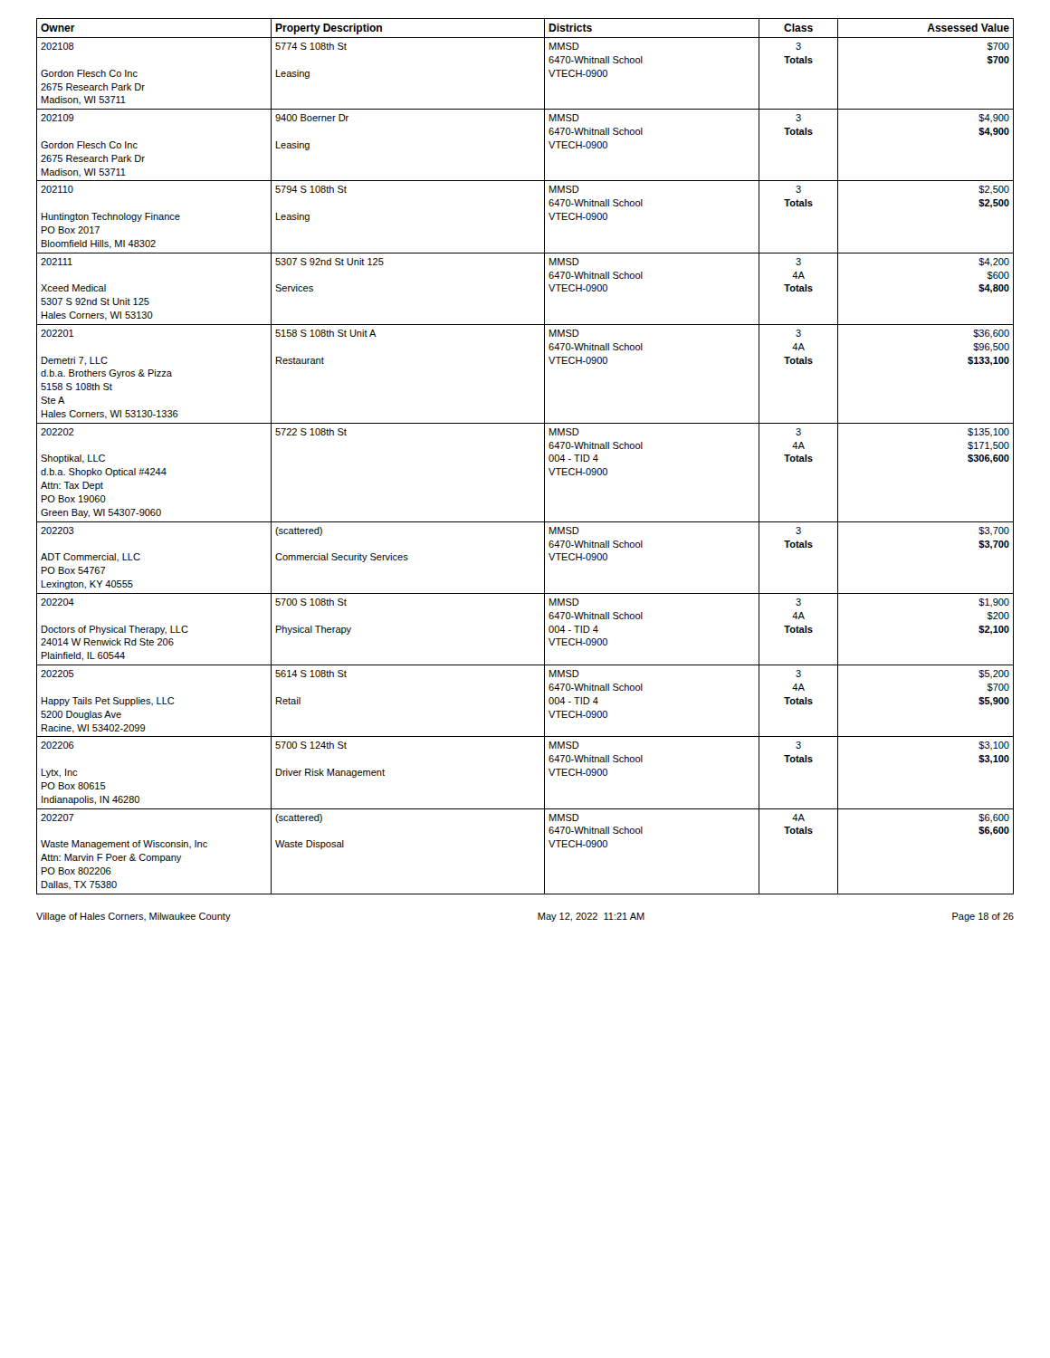| Owner | Property Description | Districts | Class | Assessed Value |
| --- | --- | --- | --- | --- |
| 202108 Gordon Flesch Co Inc 2675 Research Park Dr Madison, WI 53711 | 5774 S 108th St Leasing | MMSD 6470-Whitnall School VTECH-0900 | 3 Totals | $700 $700 |
| 202109 Gordon Flesch Co Inc 2675 Research Park Dr Madison, WI 53711 | 9400 Boerner Dr Leasing | MMSD 6470-Whitnall School VTECH-0900 | 3 Totals | $4,900 $4,900 |
| 202110 Huntington Technology Finance PO Box 2017 Bloomfield Hills, MI 48302 | 5794 S 108th St Leasing | MMSD 6470-Whitnall School VTECH-0900 | 3 Totals | $2,500 $2,500 |
| 202111 Xceed Medical 5307 S 92nd St Unit 125 Hales Corners, WI 53130 | 5307 S 92nd St Unit 125 Services | MMSD 6470-Whitnall School VTECH-0900 | 3 4A Totals | $4,200 $600 $4,800 |
| 202201 Demetri 7, LLC d.b.a. Brothers Gyros & Pizza 5158 S 108th St Ste A Hales Corners, WI 53130-1336 | 5158 S 108th St Unit A Restaurant | MMSD 6470-Whitnall School VTECH-0900 | 3 4A Totals | $36,600 $96,500 $133,100 |
| 202202 Shoptikal, LLC d.b.a. Shopko Optical #4244 Attn: Tax Dept PO Box 19060 Green Bay, WI 54307-9060 | 5722 S 108th St | MMSD 6470-Whitnall School 004 - TID 4 VTECH-0900 | 3 4A Totals | $135,100 $171,500 $306,600 |
| 202203 ADT Commercial, LLC PO Box 54767 Lexington, KY 40555 | (scattered) Commercial Security Services | MMSD 6470-Whitnall School VTECH-0900 | 3 Totals | $3,700 $3,700 |
| 202204 Doctors of Physical Therapy, LLC 24014 W Renwick Rd Ste 206 Plainfield, IL 60544 | 5700 S 108th St Physical Therapy | MMSD 6470-Whitnall School 004 - TID 4 VTECH-0900 | 3 4A Totals | $1,900 $200 $2,100 |
| 202205 Happy Tails Pet Supplies, LLC 5200 Douglas Ave Racine, WI 53402-2099 | 5614 S 108th St Retail | MMSD 6470-Whitnall School 004 - TID 4 VTECH-0900 | 3 4A Totals | $5,200 $700 $5,900 |
| 202206 Lytx, Inc PO Box 80615 Indianapolis, IN 46280 | 5700 S 124th St Driver Risk Management | MMSD 6470-Whitnall School VTECH-0900 | 3 Totals | $3,100 $3,100 |
| 202207 Waste Management of Wisconsin, Inc Attn: Marvin F Poer & Company PO Box 802206 Dallas, TX 75380 | (scattered) Waste Disposal | MMSD 6470-Whitnall School VTECH-0900 | 4A Totals | $6,600 $6,600 |
Village of Hales Corners, Milwaukee County
May 12, 2022 11:21 AM
Page 18 of 26